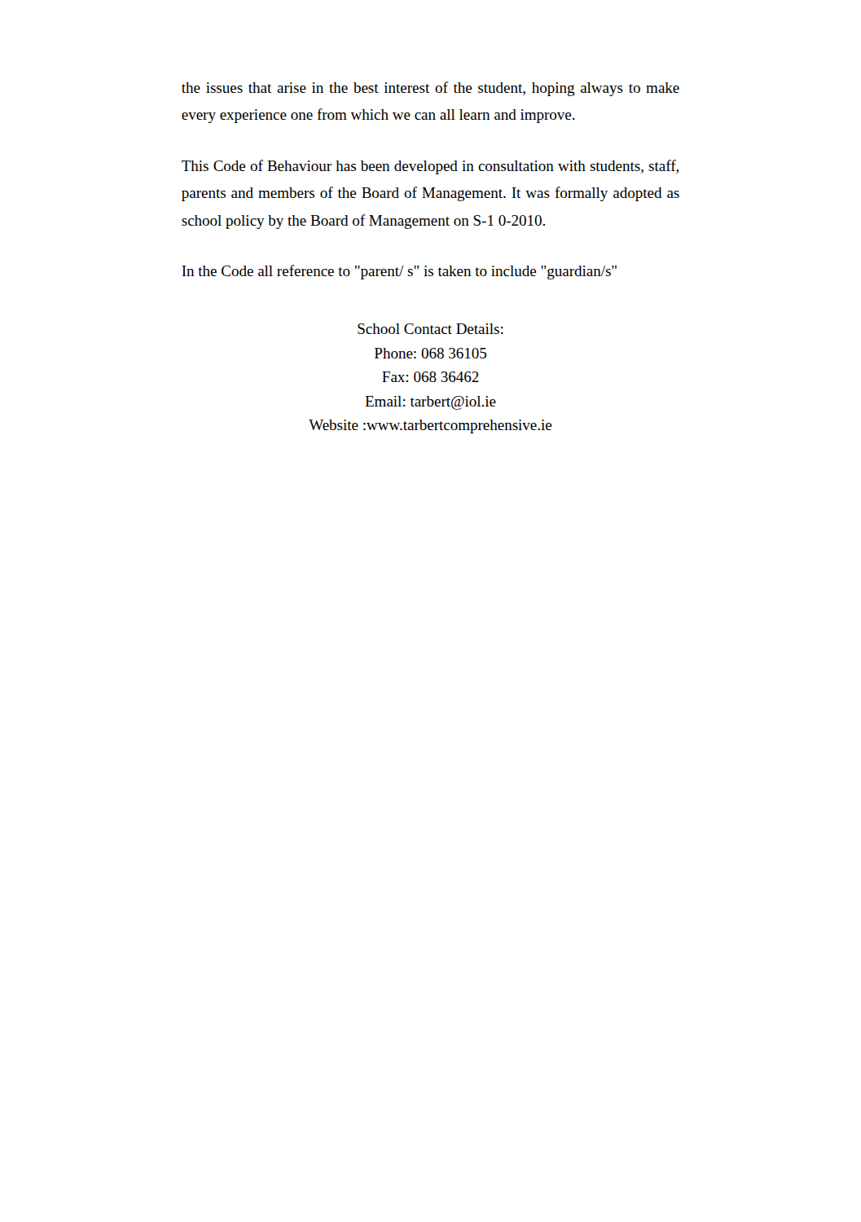the issues that arise in the best interest of the student, hoping always to make every experience one from which we can all learn and improve.
This Code of Behaviour has been developed in consultation with students, staff, parents and members of the Board of Management. It was formally adopted as school policy by the Board of Management on S-1 0-2010.
In the Code all reference to "parent/ s" is taken to include "guardian/s"
School Contact Details:
Phone: 068 36105
Fax: 068 36462
Email: tarbert@iol.ie
Website :www.tarbertcomprehensive.ie